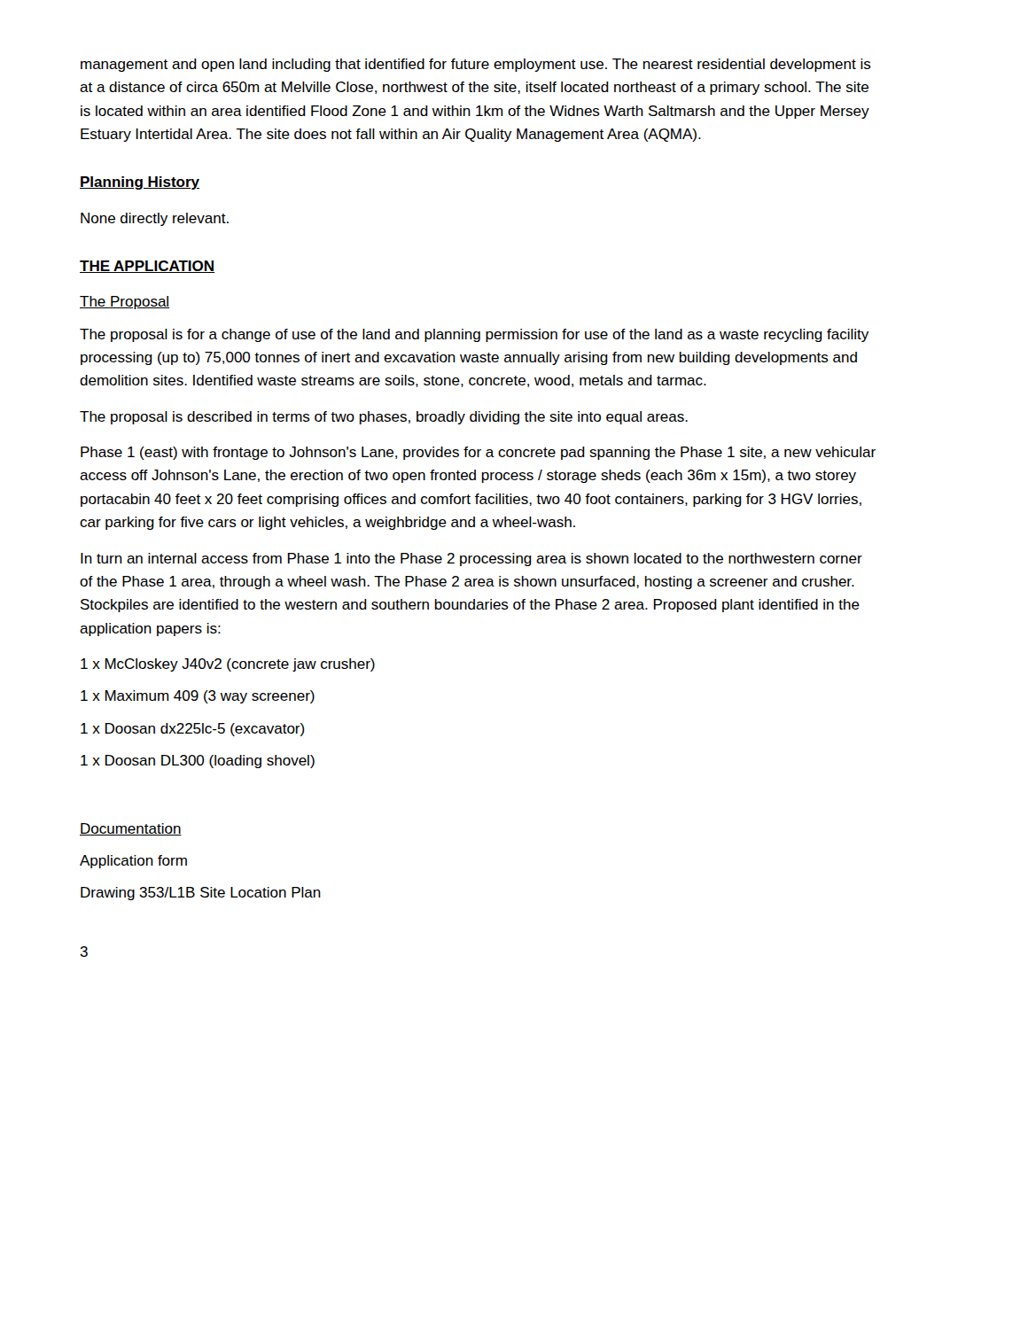management and open land including that identified for future employment use. The nearest residential development is at a distance of circa 650m at Melville Close, northwest of the site, itself located northeast of a primary school. The site is located within an area identified Flood Zone 1 and within 1km of the Widnes Warth Saltmarsh and the Upper Mersey Estuary Intertidal Area. The site does not fall within an Air Quality Management Area (AQMA).
Planning History
None directly relevant.
THE APPLICATION
The Proposal
The proposal is for a change of use of the land and planning permission for use of the land as a waste recycling facility processing (up to) 75,000 tonnes of inert and excavation waste annually arising from new building developments and demolition sites. Identified waste streams are soils, stone, concrete, wood, metals and tarmac.
The proposal is described in terms of two phases, broadly dividing the site into equal areas.
Phase 1 (east) with frontage to Johnson's Lane, provides for a concrete pad spanning the Phase 1 site, a new vehicular access off Johnson's Lane, the erection of two open fronted process / storage sheds (each 36m x 15m), a two storey portacabin 40 feet x 20 feet comprising offices and comfort facilities, two 40 foot containers, parking for 3 HGV lorries, car parking for five cars or light vehicles, a weighbridge and a wheel-wash.
In turn an internal access from Phase 1 into the Phase 2 processing area is shown located to the northwestern corner of the Phase 1 area, through a wheel wash. The Phase 2 area is shown unsurfaced, hosting a screener and crusher. Stockpiles are identified to the western and southern boundaries of the Phase 2 area. Proposed plant identified in the application papers is:
1 x McCloskey J40v2 (concrete jaw crusher)
1 x Maximum 409 (3 way screener)
1 x Doosan dx225lc-5 (excavator)
1 x Doosan DL300 (loading shovel)
Documentation
Application form
Drawing 353/L1B Site Location Plan
3